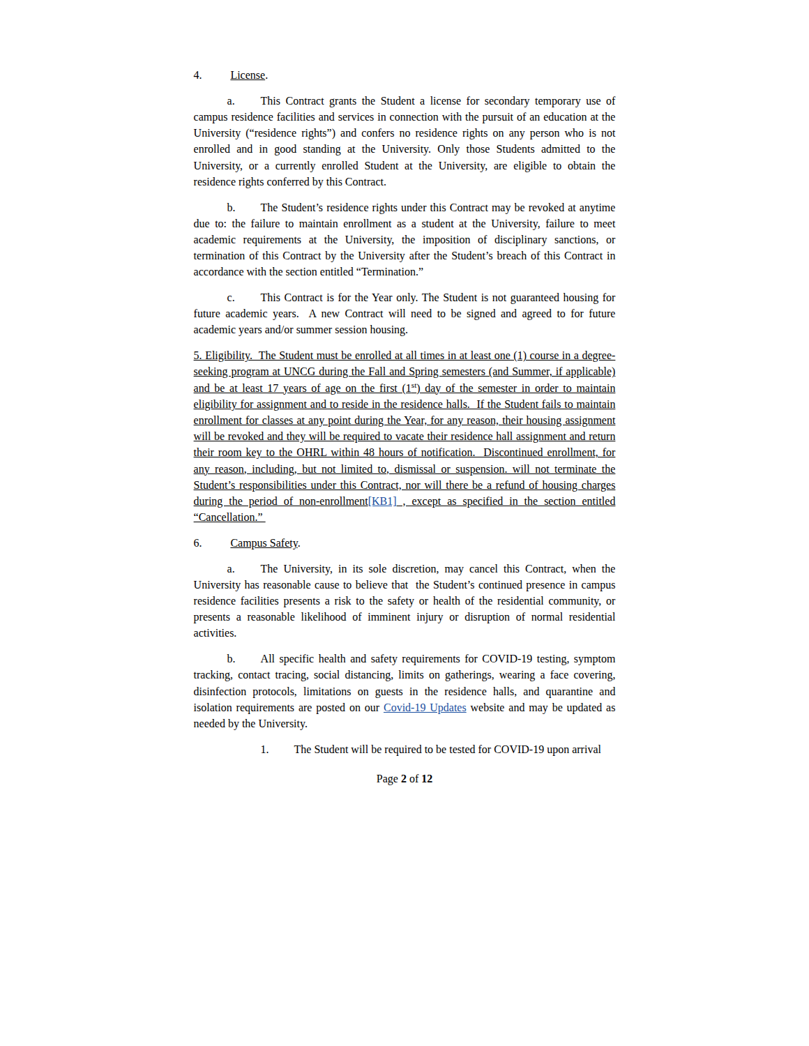4. License.
a. This Contract grants the Student a license for secondary temporary use of campus residence facilities and services in connection with the pursuit of an education at the University (“residence rights”) and confers no residence rights on any person who is not enrolled and in good standing at the University. Only those Students admitted to the University, or a currently enrolled Student at the University, are eligible to obtain the residence rights conferred by this Contract.
b. The Student’s residence rights under this Contract may be revoked at anytime due to: the failure to maintain enrollment as a student at the University, failure to meet academic requirements at the University, the imposition of disciplinary sanctions, or termination of this Contract by the University after the Student’s breach of this Contract in accordance with the section entitled “Termination.”
c. This Contract is for the Year only. The Student is not guaranteed housing for future academic years. A new Contract will need to be signed and agreed to for future academic years and/or summer session housing.
5. Eligibility. The Student must be enrolled at all times in at least one (1) course in a degree-seeking program at UNCG during the Fall and Spring semesters (and Summer, if applicable) and be at least 17 years of age on the first (1st) day of the semester in order to maintain eligibility for assignment and to reside in the residence halls. If the Student fails to maintain enrollment for classes at any point during the Year, for any reason, their housing assignment will be revoked and they will be required to vacate their residence hall assignment and return their room key to the OHRL within 48 hours of notification. Discontinued enrollment, for any reason, including, but not limited to, dismissal or suspension. will not terminate the Student’s responsibilities under this Contract, nor will there be a refund of housing charges during the period of non-enrollment[KB1] , except as specified in the section entitled “Cancellation.”
6. Campus Safety.
a. The University, in its sole discretion, may cancel this Contract, when the University has reasonable cause to believe that the Student’s continued presence in campus residence facilities presents a risk to the safety or health of the residential community, or presents a reasonable likelihood of imminent injury or disruption of normal residential activities.
b. All specific health and safety requirements for COVID-19 testing, symptom tracking, contact tracing, social distancing, limits on gatherings, wearing a face covering, disinfection protocols, limitations on guests in the residence halls, and quarantine and isolation requirements are posted on our Covid-19 Updates website and may be updated as needed by the University.
1. The Student will be required to be tested for COVID-19 upon arrival
Page 2 of 12